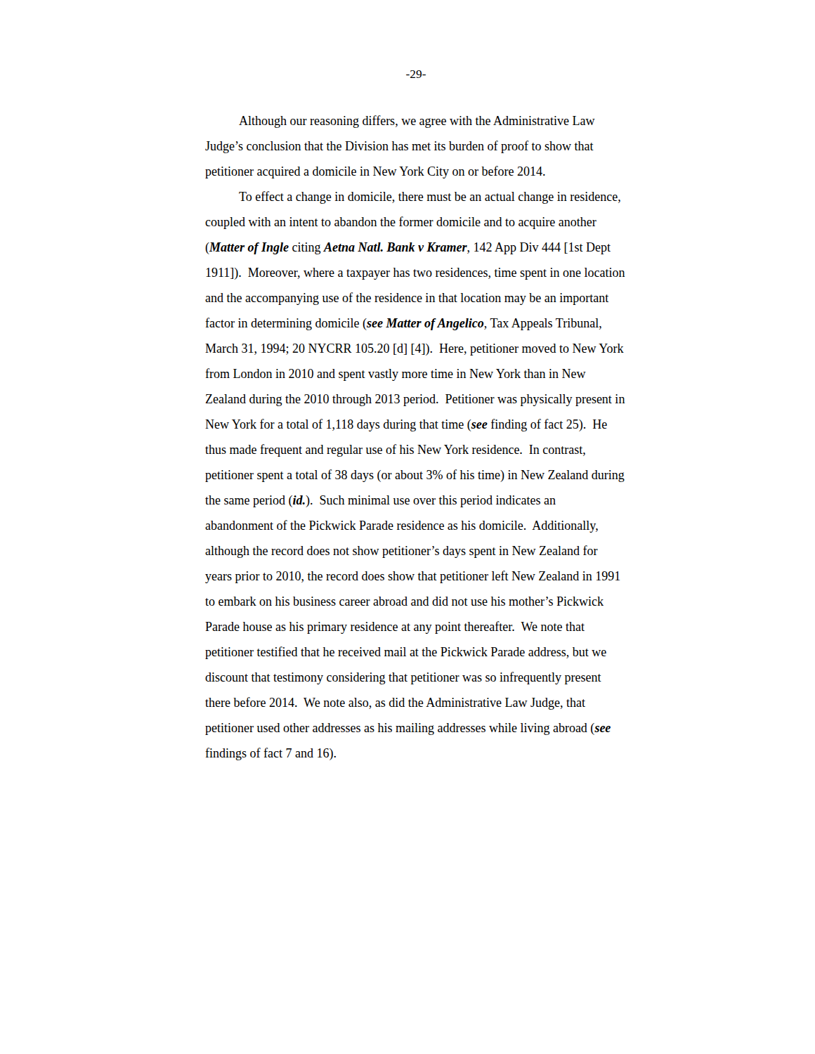-29-
Although our reasoning differs, we agree with the Administrative Law Judge’s conclusion that the Division has met its burden of proof to show that petitioner acquired a domicile in New York City on or before 2014.
To effect a change in domicile, there must be an actual change in residence, coupled with an intent to abandon the former domicile and to acquire another (Matter of Ingle citing Aetna Natl. Bank v Kramer, 142 App Div 444 [1st Dept 1911]). Moreover, where a taxpayer has two residences, time spent in one location and the accompanying use of the residence in that location may be an important factor in determining domicile (see Matter of Angelico, Tax Appeals Tribunal, March 31, 1994; 20 NYCRR 105.20 [d] [4]). Here, petitioner moved to New York from London in 2010 and spent vastly more time in New York than in New Zealand during the 2010 through 2013 period. Petitioner was physically present in New York for a total of 1,118 days during that time (see finding of fact 25). He thus made frequent and regular use of his New York residence. In contrast, petitioner spent a total of 38 days (or about 3% of his time) in New Zealand during the same period (id.). Such minimal use over this period indicates an abandonment of the Pickwick Parade residence as his domicile. Additionally, although the record does not show petitioner’s days spent in New Zealand for years prior to 2010, the record does show that petitioner left New Zealand in 1991 to embark on his business career abroad and did not use his mother’s Pickwick Parade house as his primary residence at any point thereafter. We note that petitioner testified that he received mail at the Pickwick Parade address, but we discount that testimony considering that petitioner was so infrequently present there before 2014. We note also, as did the Administrative Law Judge, that petitioner used other addresses as his mailing addresses while living abroad (see findings of fact 7 and 16).